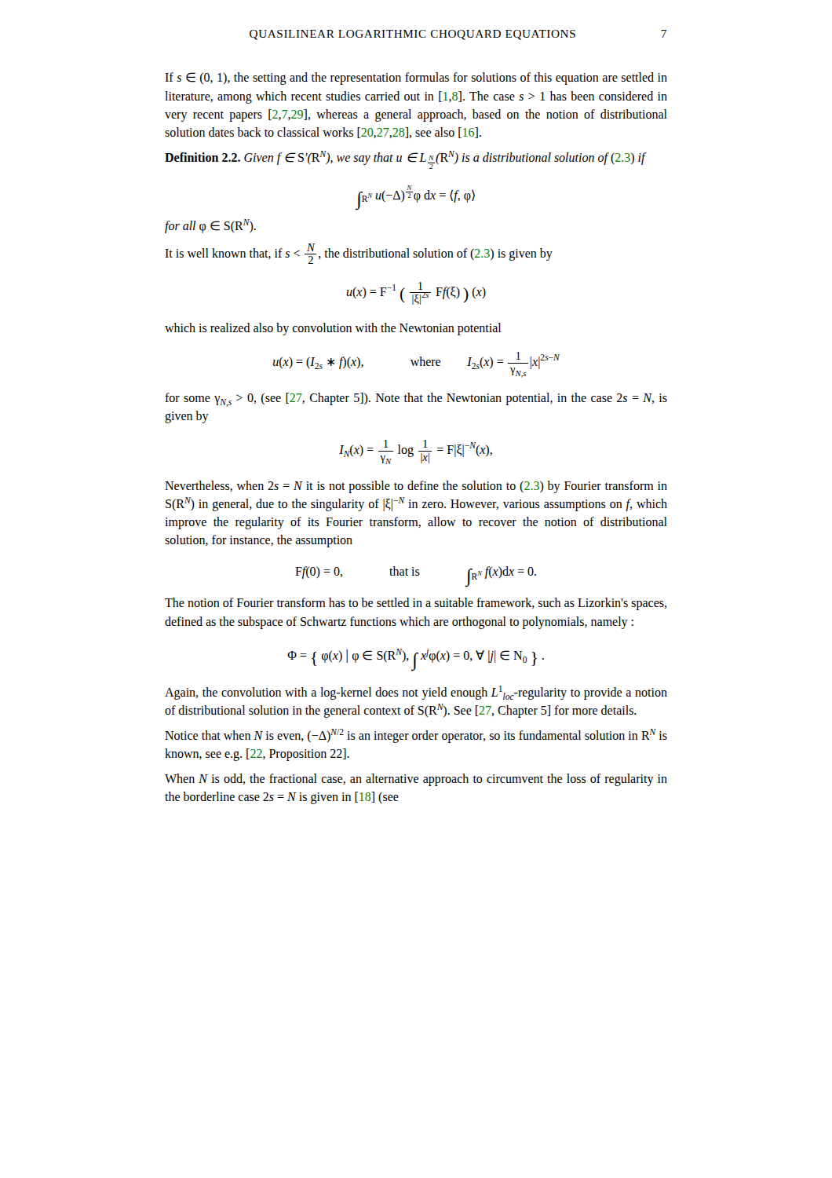QUASILINEAR LOGARITHMIC CHOQUARD EQUATIONS 7
If s ∈ (0, 1), the setting and the representation formulas for solutions of this equation are settled in literature, among which recent studies carried out in [1,8]. The case s > 1 has been considered in very recent papers [2,7,29], whereas a general approach, based on the notion of distributional solution dates back to classical works [20,27,28], see also [16].
Definition 2.2. Given f ∈ S′(RN), we say that u ∈ LN 2(RN) is a distributional solution of (2.3) if
∫RN u(−Δ)N 2φ dx = ⟨f, φ⟩
for all φ ∈ S(RN).
It is well known that, if s < N 2, the distributional solution of (2.3) is given by
u(x) = F−1 ( 1|ξ|2s Ff(ξ) ) (x)
which is realized also by convolution with the Newtonian potential
u(x) = (I2s ∗ f)(x), where I2s(x) = 1 γN,s|x|2s−N
for some γN,s > 0, (see [27, Chapter 5]). Note that the Newtonian potential, in the case 2s = N, is given by
IN(x) = 1 γN log 1|x| = F|ξ|−N(x),
Nevertheless, when 2s = N it is not possible to define the solution to (2.3) by Fourier transform in S(RN) in general, due to the singularity of |ξ|−N in zero. However, various assumptions on f, which improve the regularity of its Fourier transform, allow to recover the notion of distributional solution, for instance, the assumption
Ff(0) = 0, that is ∫RN f(x)dx = 0.
The notion of Fourier transform has to be settled in a suitable framework, such as Lizorkin's spaces, defined as the subspace of Schwartz functions which are orthogonal to polynomials, namely :
Φ = { φ(x) | φ ∈ S(RN), ∫ xjφ(x) = 0, ∀ |j| ∈ N0 } .
Again, the convolution with a log-kernel does not yield enough L1loc-regularity to provide a notion of distributional solution in the general context of S(RN). See [27, Chapter 5] for more details.
Notice that when N is even, (−Δ)N/2 is an integer order operator, so its fundamental solution in RN is known, see e.g. [22, Proposition 22].
When N is odd, the fractional case, an alternative approach to circumvent the loss of regularity in the borderline case 2s = N is given in [18] (see